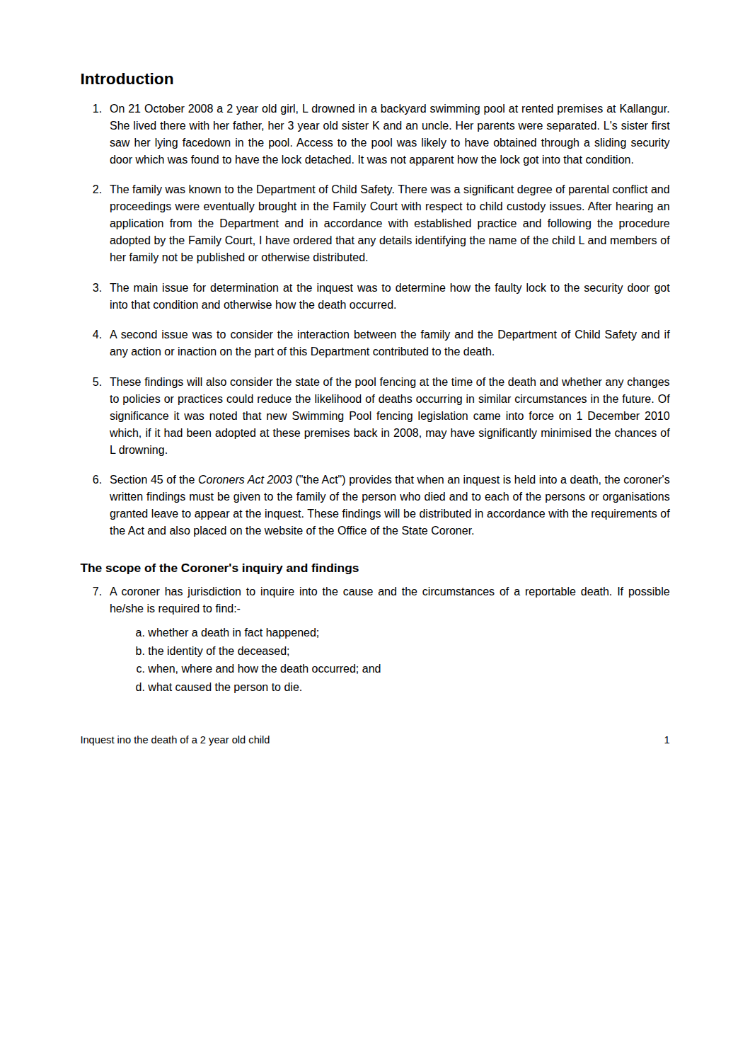Introduction
On 21 October 2008 a 2 year old girl, L drowned in a backyard swimming pool at rented premises at Kallangur. She lived there with her father, her 3 year old sister K and an uncle. Her parents were separated. L's sister first saw her lying facedown in the pool. Access to the pool was likely to have obtained through a sliding security door which was found to have the lock detached. It was not apparent how the lock got into that condition.
The family was known to the Department of Child Safety. There was a significant degree of parental conflict and proceedings were eventually brought in the Family Court with respect to child custody issues. After hearing an application from the Department and in accordance with established practice and following the procedure adopted by the Family Court, I have ordered that any details identifying the name of the child L and members of her family not be published or otherwise distributed.
The main issue for determination at the inquest was to determine how the faulty lock to the security door got into that condition and otherwise how the death occurred.
A second issue was to consider the interaction between the family and the Department of Child Safety and if any action or inaction on the part of this Department contributed to the death.
These findings will also consider the state of the pool fencing at the time of the death and whether any changes to policies or practices could reduce the likelihood of deaths occurring in similar circumstances in the future. Of significance it was noted that new Swimming Pool fencing legislation came into force on 1 December 2010 which, if it had been adopted at these premises back in 2008, may have significantly minimised the chances of L drowning.
Section 45 of the Coroners Act 2003 ("the Act") provides that when an inquest is held into a death, the coroner's written findings must be given to the family of the person who died and to each of the persons or organisations granted leave to appear at the inquest. These findings will be distributed in accordance with the requirements of the Act and also placed on the website of the Office of the State Coroner.
The scope of the Coroner's inquiry and findings
A coroner has jurisdiction to inquire into the cause and the circumstances of a reportable death. If possible he/she is required to find:-
whether a death in fact happened;
the identity of the deceased;
when, where and how the death occurred; and
what caused the person to die.
Inquest ino the death of a 2 year old child 1